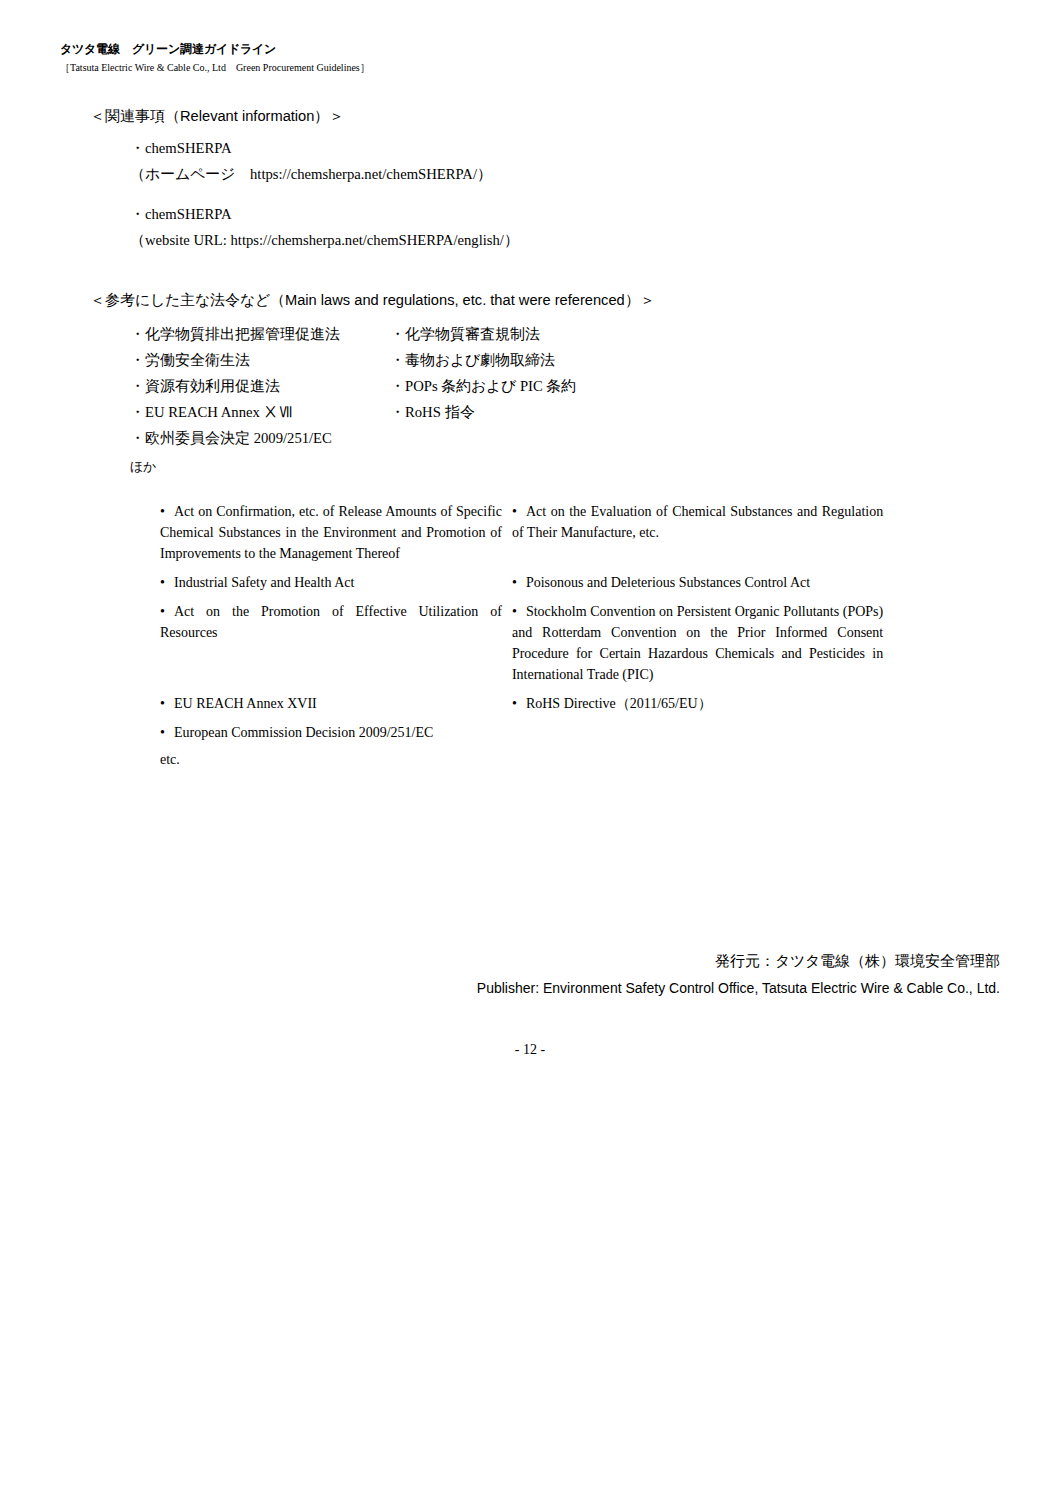タツタ電線　グリーン調達ガイドライン
［Tatsuta Electric Wire & Cable Co., Ltd　Green Procurement Guidelines］
＜関連事項（Relevant information）＞
・chemSHERPA
（ホームページ　https://chemsherpa.net/chemSHERPA/）
・chemSHERPA
（website URL: https://chemsherpa.net/chemSHERPA/english/）
＜参考にした主な法令など（Main laws and regulations, etc. that were referenced）＞
| ・化学物質排出把握管理促進法 | ・化学物質審査規制法 |
| ・労働安全衛生法 | ・毒物および劇物取締法 |
| ・資源有効利用促進法 | ・POPs 条約および PIC 条約 |
| ・EU REACH Annex ⅩⅦ | ・RoHS 指令 |
| ・欧州委員会決定 2009/251/EC | |
ほか
| • Act on Confirmation, etc. of Release Amounts of Specific Chemical Substances in the Environment and Promotion of Improvements to the Management Thereof | • Act on the Evaluation of Chemical Substances and Regulation of Their Manufacture, etc. |
| • Industrial Safety and Health Act | • Poisonous and Deleterious Substances Control Act |
| • Act on the Promotion of Effective Utilization of Resources | • Stockholm Convention on Persistent Organic Pollutants (POPs) and Rotterdam Convention on the Prior Informed Consent Procedure for Certain Hazardous Chemicals and Pesticides in International Trade (PIC) |
| • EU REACH Annex XVII | • RoHS Directive（2011/65/EU） |
| • European Commission Decision 2009/251/EC | |
etc.
発行元：タツタ電線（株）環境安全管理部
Publisher: Environment Safety Control Office, Tatsuta Electric Wire & Cable Co., Ltd.
- 12 -